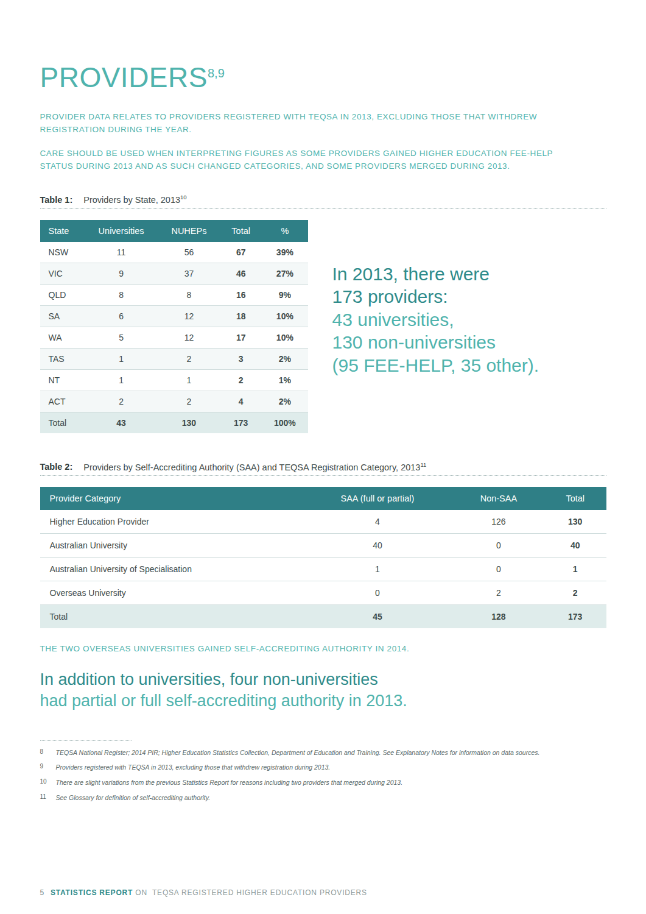PROVIDERS8,9
Provider data relates to providers registered with TEQSA in 2013, excluding those that withdrew registration during the year.
Care should be used when interpreting figures as some providers gained higher education FEE-HELP status during 2013 and as such changed categories, and some providers merged during 2013.
Table 1: Providers by State, 201310
| State | Universities | NUHEPs | Total | % |
| --- | --- | --- | --- | --- |
| NSW | 11 | 56 | 67 | 39% |
| VIC | 9 | 37 | 46 | 27% |
| QLD | 8 | 8 | 16 | 9% |
| SA | 6 | 12 | 18 | 10% |
| WA | 5 | 12 | 17 | 10% |
| TAS | 1 | 2 | 3 | 2% |
| NT | 1 | 1 | 2 | 1% |
| ACT | 2 | 2 | 4 | 2% |
| Total | 43 | 130 | 173 | 100% |
In 2013, there were
173 providers:
43 universities,
130 non-universities
(95 FEE-HELP, 35 other).
Table 2: Providers by Self-Accrediting Authority (SAA) and TEQSA Registration Category, 201311
| Provider Category | SAA (full or partial) | Non-SAA | Total |
| --- | --- | --- | --- |
| Higher Education Provider | 4 | 126 | 130 |
| Australian University | 40 | 0 | 40 |
| Australian University of Specialisation | 1 | 0 | 1 |
| Overseas University | 0 | 2 | 2 |
| Total | 45 | 128 | 173 |
The two overseas universities gained self-accrediting authority in 2014.
In addition to universities, four non-universities
had partial or full self-accrediting authority in 2013.
8 TEQSA National Register; 2014 PIR; Higher Education Statistics Collection, Department of Education and Training. See Explanatory Notes for information on data sources.
9 Providers registered with TEQSA in 2013, excluding those that withdrew registration during 2013.
10 There are slight variations from the previous Statistics Report for reasons including two providers that merged during 2013.
11 See Glossary for definition of self-accrediting authority.
5 STATISTICS REPORT ON TEQSA REGISTERED HIGHER EDUCATION PROVIDERS